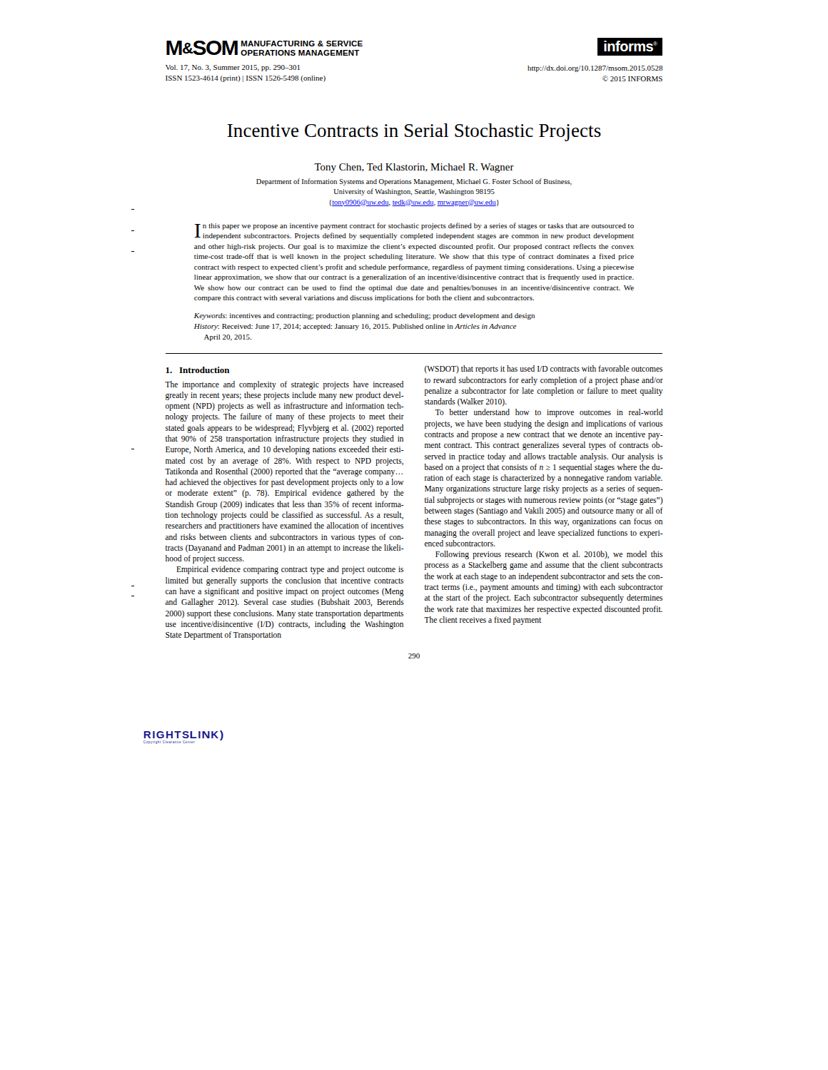M&SOM
MANUFACTURING & SERVICE
OPERATIONS MANAGEMENT
Vol. 17, No. 3, Summer 2015, pp. 290–301
ISSN 1523-4614 (print) | ISSN 1526-5498 (online)
informs®
http://dx.doi.org/10.1287/msom.2015.0528
© 2015 INFORMS
Incentive Contracts in Serial Stochastic Projects
Tony Chen, Ted Klastorin, Michael R. Wagner
Department of Information Systems and Operations Management, Michael G. Foster School of Business,
University of Washington, Seattle, Washington 98195
{tony0906@uw.edu, tedk@uw.edu, mrwagner@uw.edu}
In this paper we propose an incentive payment contract for stochastic projects defined by a series of stages or tasks that are outsourced to independent subcontractors. Projects defined by sequentially completed independent stages are common in new product development and other high-risk projects. Our goal is to maximize the client’s expected discounted profit. Our proposed contract reflects the convex time-cost trade-off that is well known in the project scheduling literature. We show that this type of contract dominates a fixed price contract with respect to expected client’s profit and schedule performance, regardless of payment timing considerations. Using a piecewise linear approximation, we show that our contract is a generalization of an incentive/disincentive contract that is frequently used in practice. We show how our contract can be used to find the optimal due date and penalties/bonuses in an incentive/disincentive contract. We compare this contract with several variations and discuss implications for both the client and subcontractors.
Keywords: incentives and contracting; production planning and scheduling; product development and design
History: Received: June 17, 2014; accepted: January 16, 2015. Published online in Articles in Advance
April 20, 2015.
1. Introduction
The importance and complexity of strategic projects have increased greatly in recent years; these projects include many new product development (NPD) projects as well as infrastructure and information technology projects. The failure of many of these projects to meet their stated goals appears to be widespread; Flyvbjerg et al. (2002) reported that 90% of 258 transportation infrastructure projects they studied in Europe, North America, and 10 developing nations exceeded their estimated cost by an average of 28%. With respect to NPD projects, Tatikonda and Rosenthal (2000) reported that the “average company . . . had achieved the objectives for past development projects only to a low or moderate extent” (p. 78). Empirical evidence gathered by the Standish Group (2009) indicates that less than 35% of recent information technology projects could be classified as successful. As a result, researchers and practitioners have examined the allocation of incentives and risks between clients and subcontractors in various types of contracts (Dayanand and Padman 2001) in an attempt to increase the likelihood of project success.
Empirical evidence comparing contract type and project outcome is limited but generally supports the conclusion that incentive contracts can have a significant and positive impact on project outcomes (Meng and Gallagher 2012). Several case studies (Bubshait 2003, Berends 2000) support these conclusions. Many state transportation departments use incentive/disincentive (I/D) contracts, including the Washington State Department of Transportation
(WSDOT) that reports it has used I/D contracts with favorable outcomes to reward subcontractors for early completion of a project phase and/or penalize a subcontractor for late completion or failure to meet quality standards (Walker 2010).
To better understand how to improve outcomes in real-world projects, we have been studying the design and implications of various contracts and propose a new contract that we denote an incentive payment contract. This contract generalizes several types of contracts observed in practice today and allows tractable analysis. Our analysis is based on a project that consists of n ≥ 1 sequential stages where the duration of each stage is characterized by a nonnegative random variable. Many organizations structure large risky projects as a series of sequential subprojects or stages with numerous review points (or “stage gates”) between stages (Santiago and Vakili 2005) and outsource many or all of these stages to subcontractors. In this way, organizations can focus on managing the overall project and leave specialized functions to experienced subcontractors.
Following previous research (Kwon et al. 2010b), we model this process as a Stackelberg game and assume that the client subcontracts the work at each stage to an independent subcontractor and sets the contract terms (i.e., payment amounts and timing) with each subcontractor at the start of the project. Each subcontractor subsequently determines the work rate that maximizes her respective expected discounted profit. The client receives a fixed payment
290
RIGHTSLINK)
Copyright Clearance Center